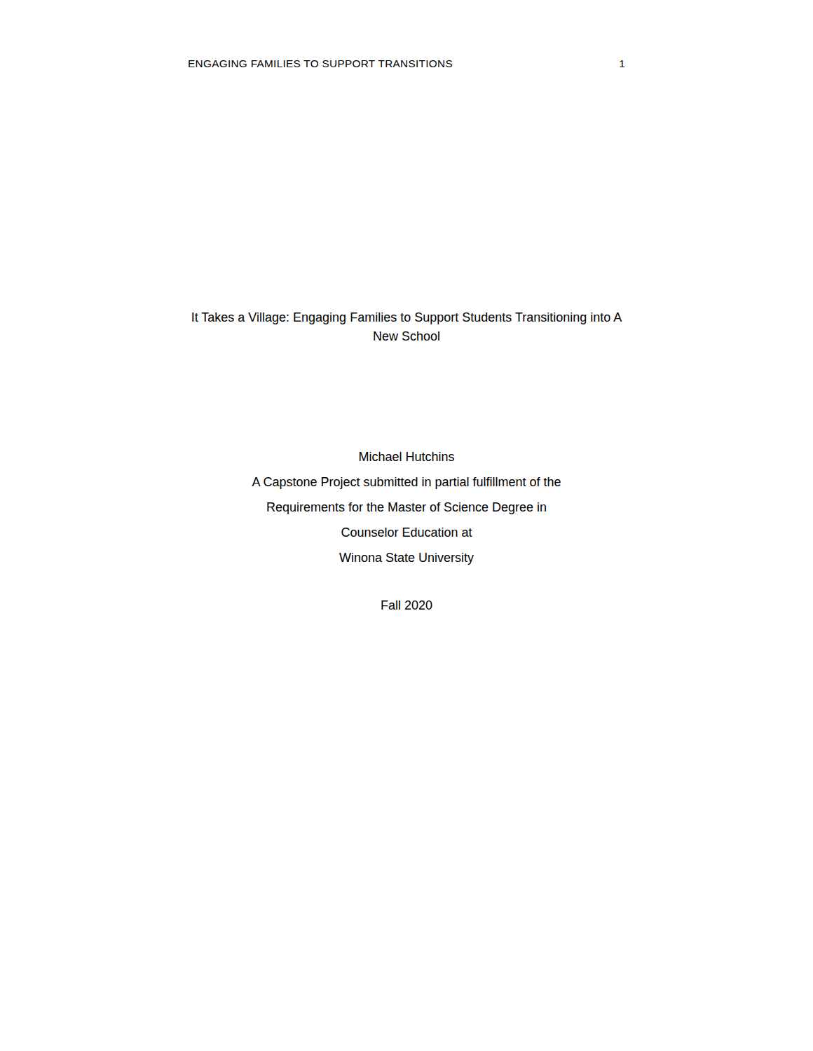Engaging Families to Support Transitions 1
It Takes a Village: Engaging Families to Support Students Transitioning into A New School
Michael Hutchins
A Capstone Project submitted in partial fulfillment of the
Requirements for the Master of Science Degree in
Counselor Education at
Winona State University
Fall 2020